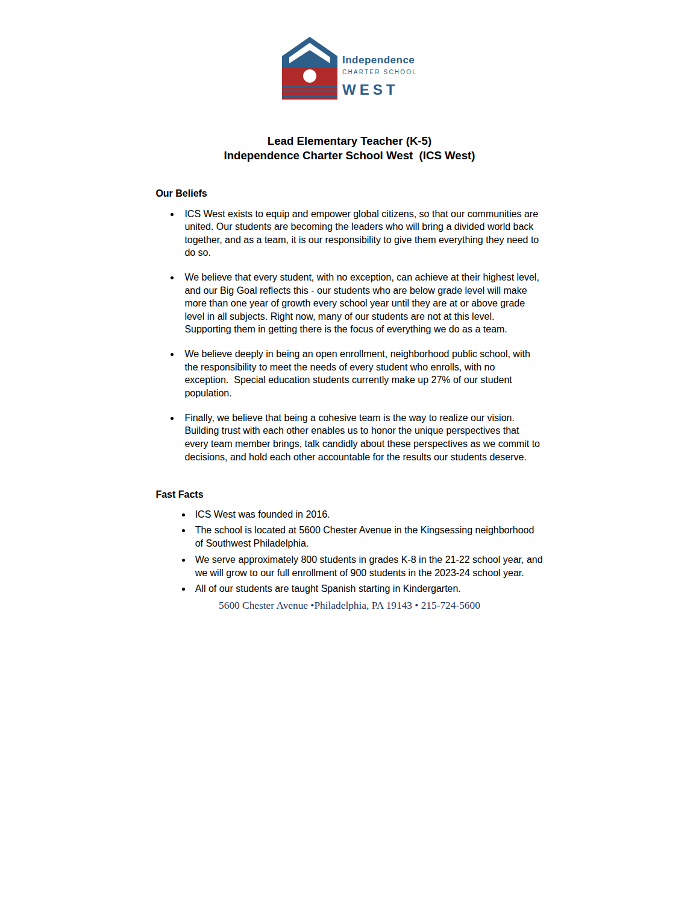Independence CHARTER SCHOOL WEST
Lead Elementary Teacher (K-5)Independence Charter School West (ICS West)
Our Beliefs
ICS West exists to equip and empower global citizens, so that our communities are united. Our students are becoming the leaders who will bring a divided world back together, and as a team, it is our responsibility to give them everything they need to do so.
We believe that every student, with no exception, can achieve at their highest level, and our Big Goal reflects this - our students who are below grade level will make more than one year of growth every school year until they are at or above grade level in all subjects. Right now, many of our students are not at this level. Supporting them in getting there is the focus of everything we do as a team.
We believe deeply in being an open enrollment, neighborhood public school, with the responsibility to meet the needs of every student who enrolls, with no exception. Special education students currently make up 27% of our student population.
Finally, we believe that being a cohesive team is the way to realize our vision. Building trust with each other enables us to honor the unique perspectives that every team member brings, talk candidly about these perspectives as we commit to decisions, and hold each other accountable for the results our students deserve.
Fast Facts
ICS West was founded in 2016.
The school is located at 5600 Chester Avenue in the Kingsessing neighborhood of Southwest Philadelphia.
We serve approximately 800 students in grades K-8 in the 21-22 school year, and we will grow to our full enrollment of 900 students in the 2023-24 school year.
All of our students are taught Spanish starting in Kindergarten.
5600 Chester Avenue •Philadelphia, PA 19143 • 215-724-5600